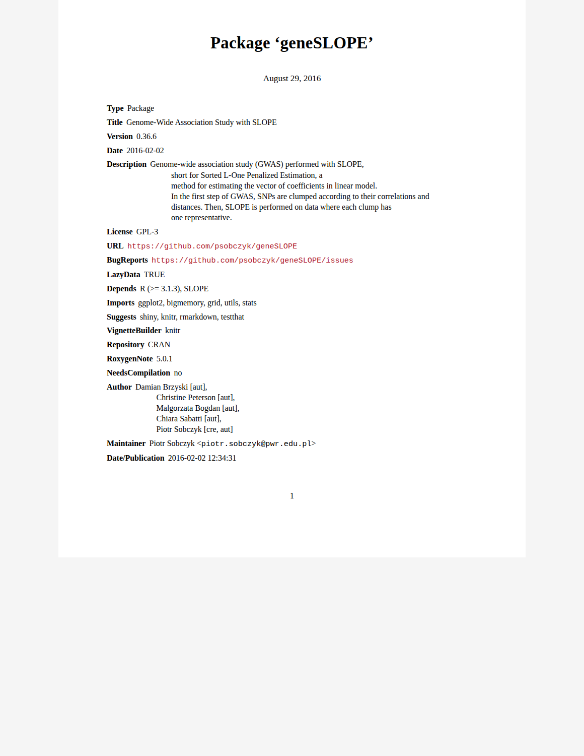Package ‘geneSLOPE’
August 29, 2016
Type
Package
Title
Genome-Wide Association Study with SLOPE
Version
0.36.6
Date
2016-02-02
Description
Genome-wide association study (GWAS) performed with SLOPE, short for Sorted L-One Penalized Estimation, a method for estimating the vector of coefficients in linear model. In the first step of GWAS, SNPs are clumped according to their correlations and distances. Then, SLOPE is performed on data where each clump has one representative.
License
GPL-3
URL
https://github.com/psobczyk/geneSLOPE
BugReports
https://github.com/psobczyk/geneSLOPE/issues
LazyData
TRUE
Depends
R (>= 3.1.3), SLOPE
Imports
ggplot2, bigmemory, grid, utils, stats
Suggests
shiny, knitr, rmarkdown, testthat
VignetteBuilder
knitr
Repository
CRAN
RoxygenNote
5.0.1
NeedsCompilation
no
Author
Damian Brzyski [aut], Christine Peterson [aut], Malgorzata Bogdan [aut], Chiara Sabatti [aut], Piotr Sobczyk [cre, aut]
Maintainer
Piotr Sobczyk <piotr.sobczyk@pwr.edu.pl>
Date/Publication
2016-02-02 12:34:31
1